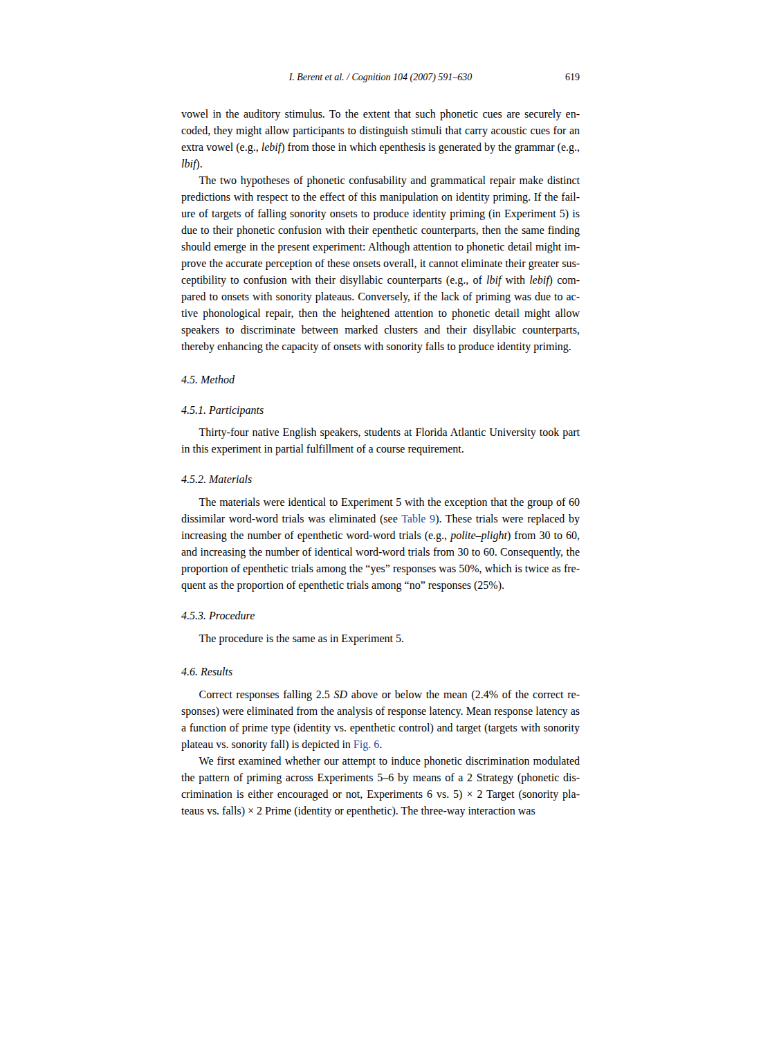I. Berent et al. / Cognition 104 (2007) 591–630 619
vowel in the auditory stimulus. To the extent that such phonetic cues are securely encoded, they might allow participants to distinguish stimuli that carry acoustic cues for an extra vowel (e.g., lebif) from those in which epenthesis is generated by the grammar (e.g., lbif).
The two hypotheses of phonetic confusability and grammatical repair make distinct predictions with respect to the effect of this manipulation on identity priming. If the failure of targets of falling sonority onsets to produce identity priming (in Experiment 5) is due to their phonetic confusion with their epenthetic counterparts, then the same finding should emerge in the present experiment: Although attention to phonetic detail might improve the accurate perception of these onsets overall, it cannot eliminate their greater susceptibility to confusion with their disyllabic counterparts (e.g., of lbif with lebif) compared to onsets with sonority plateaus. Conversely, if the lack of priming was due to active phonological repair, then the heightened attention to phonetic detail might allow speakers to discriminate between marked clusters and their disyllabic counterparts, thereby enhancing the capacity of onsets with sonority falls to produce identity priming.
4.5. Method
4.5.1. Participants
Thirty-four native English speakers, students at Florida Atlantic University took part in this experiment in partial fulfillment of a course requirement.
4.5.2. Materials
The materials were identical to Experiment 5 with the exception that the group of 60 dissimilar word-word trials was eliminated (see Table 9). These trials were replaced by increasing the number of epenthetic word-word trials (e.g., polite–plight) from 30 to 60, and increasing the number of identical word-word trials from 30 to 60. Consequently, the proportion of epenthetic trials among the “yes” responses was 50%, which is twice as frequent as the proportion of epenthetic trials among “no” responses (25%).
4.5.3. Procedure
The procedure is the same as in Experiment 5.
4.6. Results
Correct responses falling 2.5 SD above or below the mean (2.4% of the correct responses) were eliminated from the analysis of response latency. Mean response latency as a function of prime type (identity vs. epenthetic control) and target (targets with sonority plateau vs. sonority fall) is depicted in Fig. 6.
We first examined whether our attempt to induce phonetic discrimination modulated the pattern of priming across Experiments 5–6 by means of a 2 Strategy (phonetic discrimination is either encouraged or not, Experiments 6 vs. 5) × 2 Target (sonority plateaus vs. falls) × 2 Prime (identity or epenthetic). The three-way interaction was